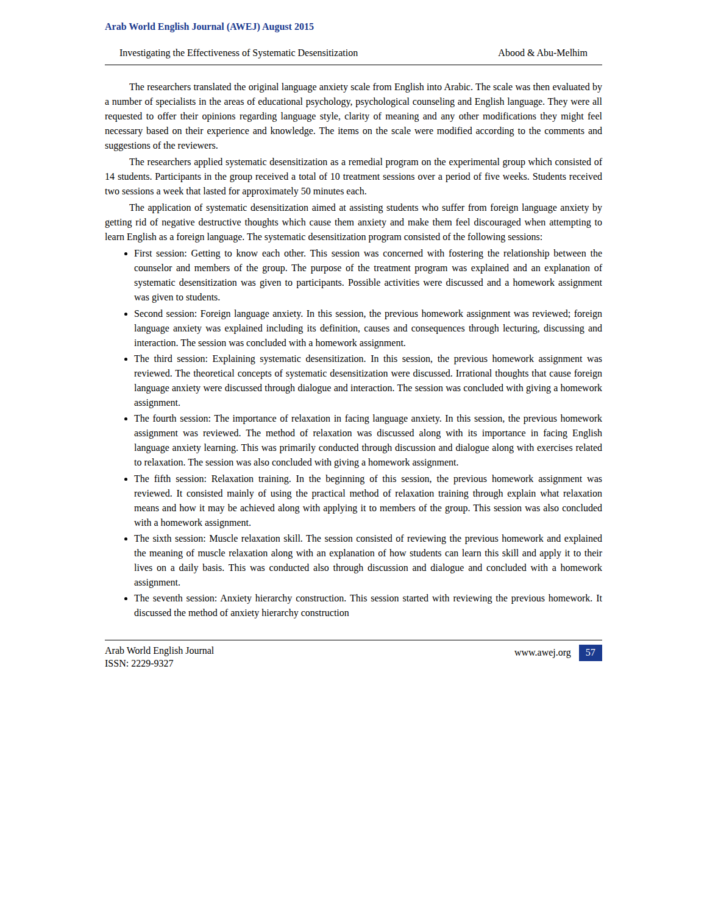Arab World English Journal (AWEJ) August 2015
Investigating the Effectiveness of Systematic Desensitization Abood & Abu-Melhim
The researchers translated the original language anxiety scale from English into Arabic. The scale was then evaluated by a number of specialists in the areas of educational psychology, psychological counseling and English language. They were all requested to offer their opinions regarding language style, clarity of meaning and any other modifications they might feel necessary based on their experience and knowledge. The items on the scale were modified according to the comments and suggestions of the reviewers.
The researchers applied systematic desensitization as a remedial program on the experimental group which consisted of 14 students. Participants in the group received a total of 10 treatment sessions over a period of five weeks. Students received two sessions a week that lasted for approximately 50 minutes each.
The application of systematic desensitization aimed at assisting students who suffer from foreign language anxiety by getting rid of negative destructive thoughts which cause them anxiety and make them feel discouraged when attempting to learn English as a foreign language. The systematic desensitization program consisted of the following sessions:
First session: Getting to know each other. This session was concerned with fostering the relationship between the counselor and members of the group. The purpose of the treatment program was explained and an explanation of systematic desensitization was given to participants. Possible activities were discussed and a homework assignment was given to students.
Second session: Foreign language anxiety. In this session, the previous homework assignment was reviewed; foreign language anxiety was explained including its definition, causes and consequences through lecturing, discussing and interaction. The session was concluded with a homework assignment.
The third session: Explaining systematic desensitization. In this session, the previous homework assignment was reviewed. The theoretical concepts of systematic desensitization were discussed. Irrational thoughts that cause foreign language anxiety were discussed through dialogue and interaction. The session was concluded with giving a homework assignment.
The fourth session: The importance of relaxation in facing language anxiety. In this session, the previous homework assignment was reviewed. The method of relaxation was discussed along with its importance in facing English language anxiety learning. This was primarily conducted through discussion and dialogue along with exercises related to relaxation. The session was also concluded with giving a homework assignment.
The fifth session: Relaxation training. In the beginning of this session, the previous homework assignment was reviewed. It consisted mainly of using the practical method of relaxation training through explain what relaxation means and how it may be achieved along with applying it to members of the group. This session was also concluded with a homework assignment.
The sixth session: Muscle relaxation skill. The session consisted of reviewing the previous homework and explained the meaning of muscle relaxation along with an explanation of how students can learn this skill and apply it to their lives on a daily basis. This was conducted also through discussion and dialogue and concluded with a homework assignment.
The seventh session: Anxiety hierarchy construction. This session started with reviewing the previous homework. It discussed the method of anxiety hierarchy construction
Arab World English Journal
ISSN: 2229-9327
www.awej.org 57